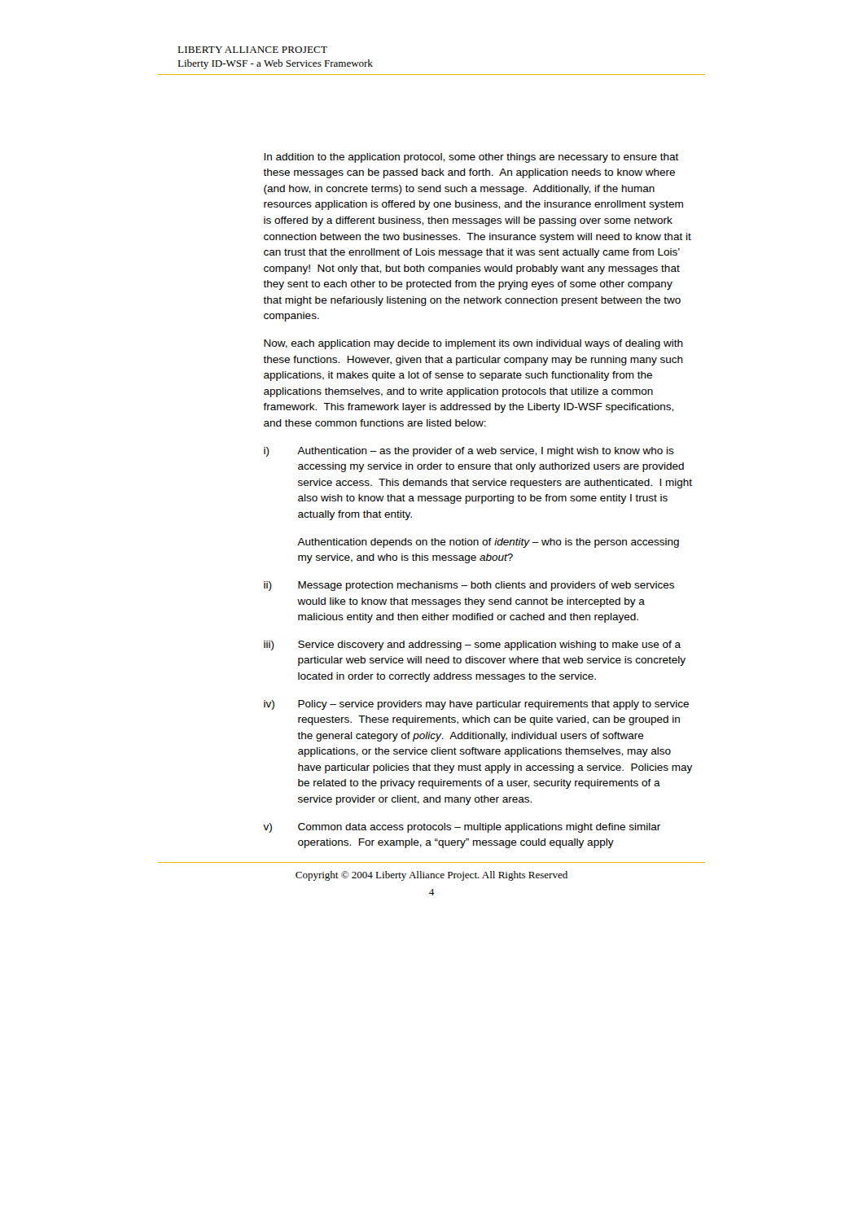LIBERTY ALLIANCE PROJECT
Liberty ID-WSF - a Web Services Framework
In addition to the application protocol, some other things are necessary to ensure that these messages can be passed back and forth. An application needs to know where (and how, in concrete terms) to send such a message. Additionally, if the human resources application is offered by one business, and the insurance enrollment system is offered by a different business, then messages will be passing over some network connection between the two businesses. The insurance system will need to know that it can trust that the enrollment of Lois message that it was sent actually came from Lois’ company! Not only that, but both companies would probably want any messages that they sent to each other to be protected from the prying eyes of some other company that might be nefariously listening on the network connection present between the two companies.
Now, each application may decide to implement its own individual ways of dealing with these functions. However, given that a particular company may be running many such applications, it makes quite a lot of sense to separate such functionality from the applications themselves, and to write application protocols that utilize a common framework. This framework layer is addressed by the Liberty ID-WSF specifications, and these common functions are listed below:
i)
Authentication – as the provider of a web service, I might wish to know who is accessing my service in order to ensure that only authorized users are provided service access. This demands that service requesters are authenticated. I might also wish to know that a message purporting to be from some entity I trust is actually from that entity.
Authentication depends on the notion of identity – who is the person accessing my service, and who is this message about?
ii)
Message protection mechanisms – both clients and providers of web services would like to know that messages they send cannot be intercepted by a malicious entity and then either modified or cached and then replayed.
iii)
Service discovery and addressing – some application wishing to make use of a particular web service will need to discover where that web service is concretely located in order to correctly address messages to the service.
iv)
Policy – service providers may have particular requirements that apply to service requesters. These requirements, which can be quite varied, can be grouped in the general category of policy. Additionally, individual users of software applications, or the service client software applications themselves, may also have particular policies that they must apply in accessing a service. Policies may be related to the privacy requirements of a user, security requirements of a service provider or client, and many other areas.
v)
Common data access protocols – multiple applications might define similar operations. For example, a “query” message could equally apply
Copyright © 2004 Liberty Alliance Project. All Rights Reserved
4